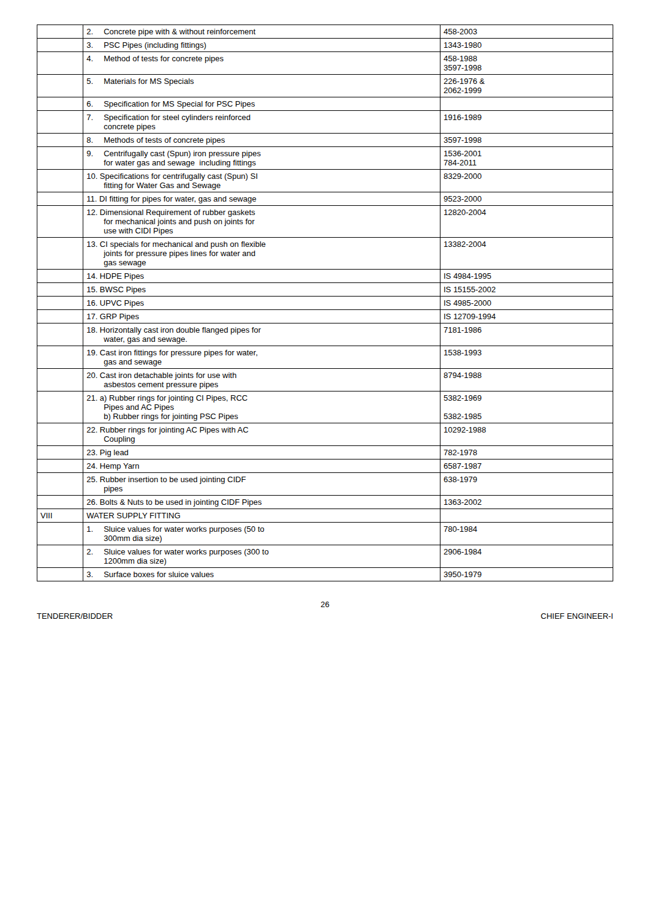| | 2. Concrete pipe with & without reinforcement | 458-2003 |
| | 3. PSC Pipes (including fittings) | 1343-1980 |
| | 4. Method of tests for concrete pipes | 458-1988 3597-1998 |
| | 5. Materials for MS Specials | 226-1976 & 2062-1999 |
| | 6. Specification for MS Special for PSC Pipes | |
| | 7. Specification for steel cylinders reinforced concrete pipes | 1916-1989 |
| | 8. Methods of tests of concrete pipes | 3597-1998 |
| | 9. Centrifugally cast (Spun) iron pressure pipes for water gas and sewage including fittings | 1536-2001 784-2011 |
| | 10. Specifications for centrifugally cast (Spun) SI fitting for Water Gas and Sewage | 8329-2000 |
| | 11. DI fitting for pipes for water, gas and sewage | 9523-2000 |
| | 12. Dimensional Requirement of rubber gaskets for mechanical joints and push on joints for use with CIDI Pipes | 12820-2004 |
| | 13. CI specials for mechanical and push on flexible joints for pressure pipes lines for water and gas sewage | 13382-2004 |
| | 14. HDPE Pipes | IS 4984-1995 |
| | 15. BWSC Pipes | IS 15155-2002 |
| | 16. UPVC Pipes | IS 4985-2000 |
| | 17. GRP Pipes | IS 12709-1994 |
| | 18. Horizontally cast iron double flanged pipes for water, gas and sewage. | 7181-1986 |
| | 19. Cast iron fittings for pressure pipes for water, gas and sewage | 1538-1993 |
| | 20. Cast iron detachable joints for use with asbestos cement pressure pipes | 8794-1988 |
| | 21. a) Rubber rings for jointing CI Pipes, RCC Pipes and AC Pipes b) Rubber rings for jointing PSC Pipes | 5382-1969 5382-1985 |
| | 22. Rubber rings for jointing AC Pipes with AC Coupling | 10292-1988 |
| | 23. Pig lead | 782-1978 |
| | 24. Hemp Yarn | 6587-1987 |
| | 25. Rubber insertion to be used jointing CIDF pipes | 638-1979 |
| | 26. Bolts & Nuts to be used in jointing CIDF Pipes | 1363-2002 |
| VIII | WATER SUPPLY FITTING | |
| | 1. Sluice values for water works purposes (50 to 300mm dia size) | 780-1984 |
| | 2. Sluice values for water works purposes (300 to 1200mm dia size) | 2906-1984 |
| | 3. Surface boxes for sluice values | 3950-1979 |
26
TENDERER/BIDDER CHIEF ENGINEER-I